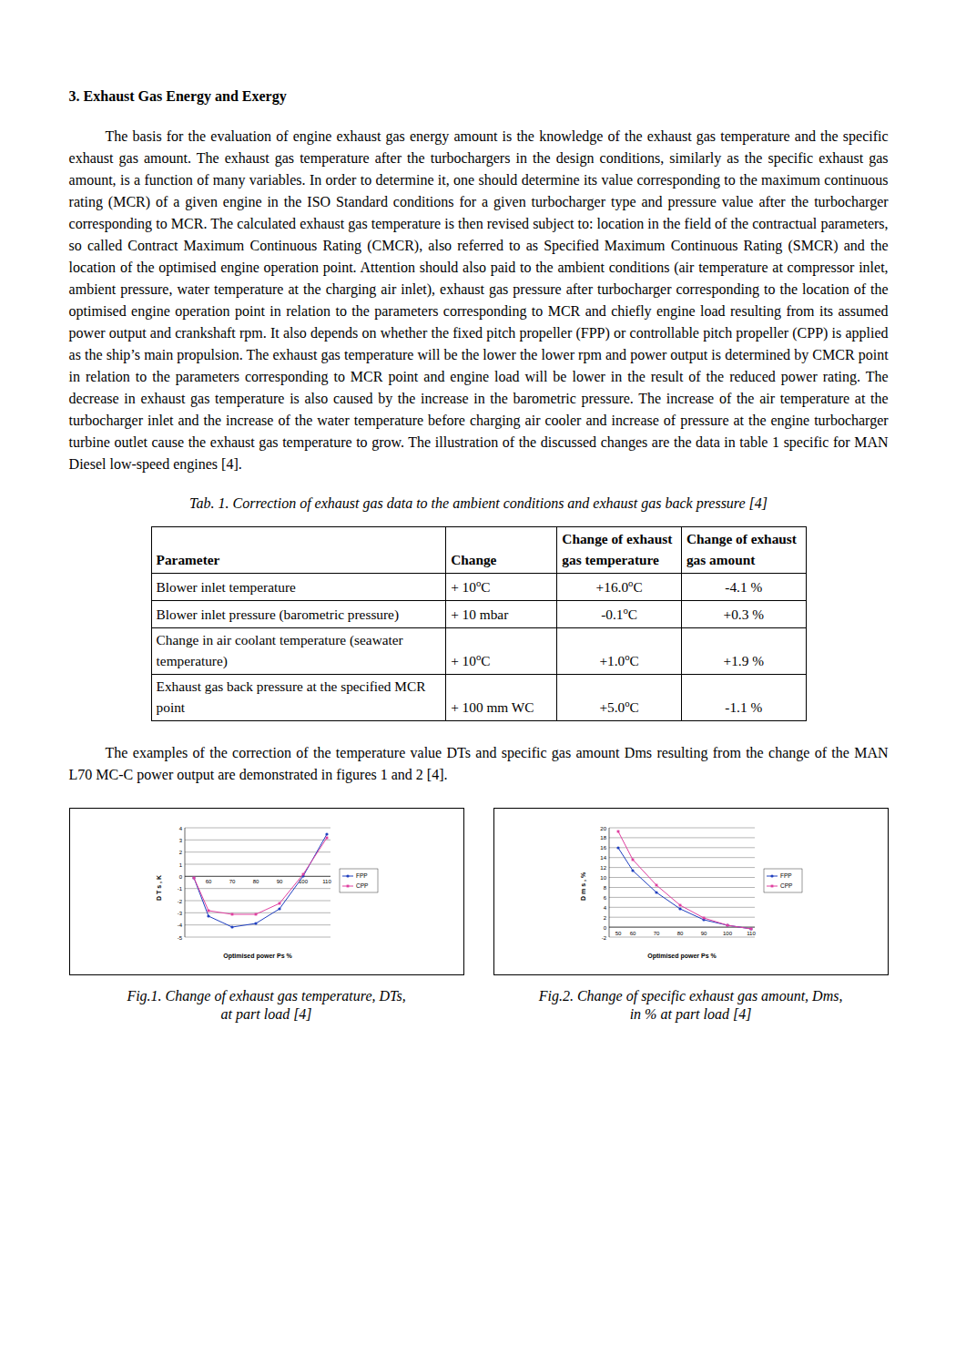3. Exhaust Gas Energy and Exergy
The basis for the evaluation of engine exhaust gas energy amount is the knowledge of the exhaust gas temperature and the specific exhaust gas amount. The exhaust gas temperature after the turbochargers in the design conditions, similarly as the specific exhaust gas amount, is a function of many variables. In order to determine it, one should determine its value corresponding to the maximum continuous rating (MCR) of a given engine in the ISO Standard conditions for a given turbocharger type and pressure value after the turbocharger corresponding to MCR. The calculated exhaust gas temperature is then revised subject to: location in the field of the contractual parameters, so called Contract Maximum Continuous Rating (CMCR), also referred to as Specified Maximum Continuous Rating (SMCR) and the location of the optimised engine operation point. Attention should also paid to the ambient conditions (air temperature at compressor inlet, ambient pressure, water temperature at the charging air inlet), exhaust gas pressure after turbocharger corresponding to the location of the optimised engine operation point in relation to the parameters corresponding to MCR and chiefly engine load resulting from its assumed power output and crankshaft rpm. It also depends on whether the fixed pitch propeller (FPP) or controllable pitch propeller (CPP) is applied as the ship’s main propulsion. The exhaust gas temperature will be the lower the lower rpm and power output is determined by CMCR point in relation to the parameters corresponding to MCR point and engine load will be lower in the result of the reduced power rating. The decrease in exhaust gas temperature is also caused by the increase in the barometric pressure. The increase of the air temperature at the turbocharger inlet and the increase of the water temperature before charging air cooler and increase of pressure at the engine turbocharger turbine outlet cause the exhaust gas temperature to grow. The illustration of the discussed changes are the data in table 1 specific for MAN Diesel low-speed engines [4].
Tab. 1. Correction of exhaust gas data to the ambient conditions and exhaust gas back pressure [4]
| Parameter | Change | Change of exhaust gas temperature | Change of exhaust gas amount |
| --- | --- | --- | --- |
| Blower inlet temperature | + 10 o C | +16.0 o C | -4.1 % |
| Blower inlet pressure (barometric pressure) | + 10 mbar | -0.1 o C | +0.3 % |
| Change in air coolant temperature (seawater temperature) | + 10 o C | +1.0 o C | +1.9 % |
| Exhaust gas back pressure at the specified MCR point | + 100 mm WC | +5.0 o C | -1.1 % |
The examples of the correction of the temperature value DTs and specific gas amount Dms resulting from the change of the MAN L70 MC-C power output are demonstrated in figures 1 and 2 [4].
4 3 2 1 0 -1 -2 -3 -4 -5 D T s , K 60 70 80 90 100 110 Optimised power Ps % FPP CPP
Fig.1. Change of exhaust gas temperature, DTs,
at part load [4]
20 18 16 14 12 10 8 6 4 2 0 -2 D m s , % 50 60 70 80 90 100 110 Optimised power Ps % FPP CPP
Fig.2. Change of specific exhaust gas amount, Dms,
in % at part load [4]